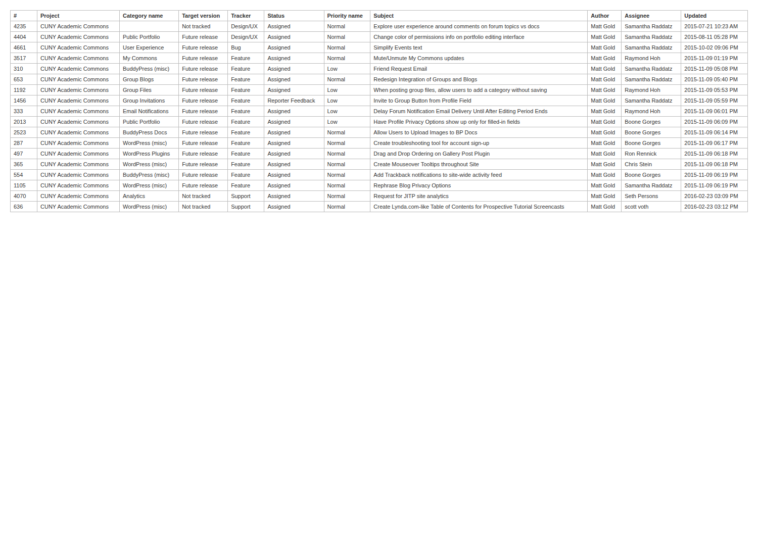| # | Project | Category name | Target version | Tracker | Status | Priority name | Subject | Author | Assignee | Updated |
| --- | --- | --- | --- | --- | --- | --- | --- | --- | --- | --- |
| 4235 | CUNY Academic Commons | | Not tracked | Design/UX | Assigned | Normal | Explore user experience around comments on forum topics vs docs | Matt Gold | Samantha Raddatz | 2015-07-21 10:23 AM |
| 4404 | CUNY Academic Commons | Public Portfolio | Future release | Design/UX | Assigned | Normal | Change color of permissions info on portfolio editing interface | Matt Gold | Samantha Raddatz | 2015-08-11 05:28 PM |
| 4661 | CUNY Academic Commons | User Experience | Future release | Bug | Assigned | Normal | Simplify Events text | Matt Gold | Samantha Raddatz | 2015-10-02 09:06 PM |
| 3517 | CUNY Academic Commons | My Commons | Future release | Feature | Assigned | Normal | Mute/Unmute My Commons updates | Matt Gold | Raymond Hoh | 2015-11-09 01:19 PM |
| 310 | CUNY Academic Commons | BuddyPress (misc) | Future release | Feature | Assigned | Low | Friend Request Email | Matt Gold | Samantha Raddatz | 2015-11-09 05:08 PM |
| 653 | CUNY Academic Commons | Group Blogs | Future release | Feature | Assigned | Normal | Redesign Integration of Groups and Blogs | Matt Gold | Samantha Raddatz | 2015-11-09 05:40 PM |
| 1192 | CUNY Academic Commons | Group Files | Future release | Feature | Assigned | Low | When posting group files, allow users to add a category without saving | Matt Gold | Raymond Hoh | 2015-11-09 05:53 PM |
| 1456 | CUNY Academic Commons | Group Invitations | Future release | Feature | Reporter Feedback | Low | Invite to Group Button from Profile Field | Matt Gold | Samantha Raddatz | 2015-11-09 05:59 PM |
| 333 | CUNY Academic Commons | Email Notifications | Future release | Feature | Assigned | Low | Delay Forum Notification Email Delivery Until After Editing Period Ends | Matt Gold | Raymond Hoh | 2015-11-09 06:01 PM |
| 2013 | CUNY Academic Commons | Public Portfolio | Future release | Feature | Assigned | Low | Have Profile Privacy Options show up only for filled-in fields | Matt Gold | Boone Gorges | 2015-11-09 06:09 PM |
| 2523 | CUNY Academic Commons | BuddyPress Docs | Future release | Feature | Assigned | Normal | Allow Users to Upload Images to BP Docs | Matt Gold | Boone Gorges | 2015-11-09 06:14 PM |
| 287 | CUNY Academic Commons | WordPress (misc) | Future release | Feature | Assigned | Normal | Create troubleshooting tool for account sign-up | Matt Gold | Boone Gorges | 2015-11-09 06:17 PM |
| 497 | CUNY Academic Commons | WordPress Plugins | Future release | Feature | Assigned | Normal | Drag and Drop Ordering on Gallery Post Plugin | Matt Gold | Ron Rennick | 2015-11-09 06:18 PM |
| 365 | CUNY Academic Commons | WordPress (misc) | Future release | Feature | Assigned | Normal | Create Mouseover Tooltips throughout Site | Matt Gold | Chris Stein | 2015-11-09 06:18 PM |
| 554 | CUNY Academic Commons | BuddyPress (misc) | Future release | Feature | Assigned | Normal | Add Trackback notifications to site-wide activity feed | Matt Gold | Boone Gorges | 2015-11-09 06:19 PM |
| 1105 | CUNY Academic Commons | WordPress (misc) | Future release | Feature | Assigned | Normal | Rephrase Blog Privacy Options | Matt Gold | Samantha Raddatz | 2015-11-09 06:19 PM |
| 4070 | CUNY Academic Commons | Analytics | Not tracked | Support | Assigned | Normal | Request for JITP site analytics | Matt Gold | Seth Persons | 2016-02-23 03:09 PM |
| 636 | CUNY Academic Commons | WordPress (misc) | Not tracked | Support | Assigned | Normal | Create Lynda.com-like Table of Contents for Prospective Tutorial Screencasts | Matt Gold | scott voth | 2016-02-23 03:12 PM |